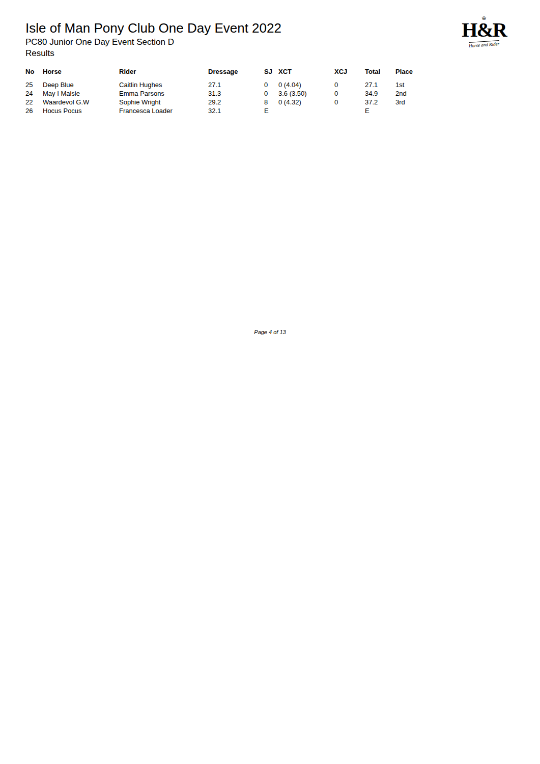♔
H&R
Horse and Rider
Isle of Man Pony Club One Day Event 2022
PC80 Junior One Day Event Section D
Results
| No | Horse | Rider | Dressage | SJ | XCT | XCJ | Total | Place |
| --- | --- | --- | --- | --- | --- | --- | --- | --- |
| 25 | Deep Blue | Caitlin Hughes | 27.1 | 0 | 0 (4.04) | 0 | 27.1 | 1st |
| 24 | May I Maisie | Emma Parsons | 31.3 | 0 | 3.6 (3.50) | 0 | 34.9 | 2nd |
| 22 | Waardevol G.W | Sophie Wright | 29.2 | 8 | 0 (4.32) | 0 | 37.2 | 3rd |
| 26 | Hocus Pocus | Francesca Loader | 32.1 | E | | | E | |
Page 4 of 13